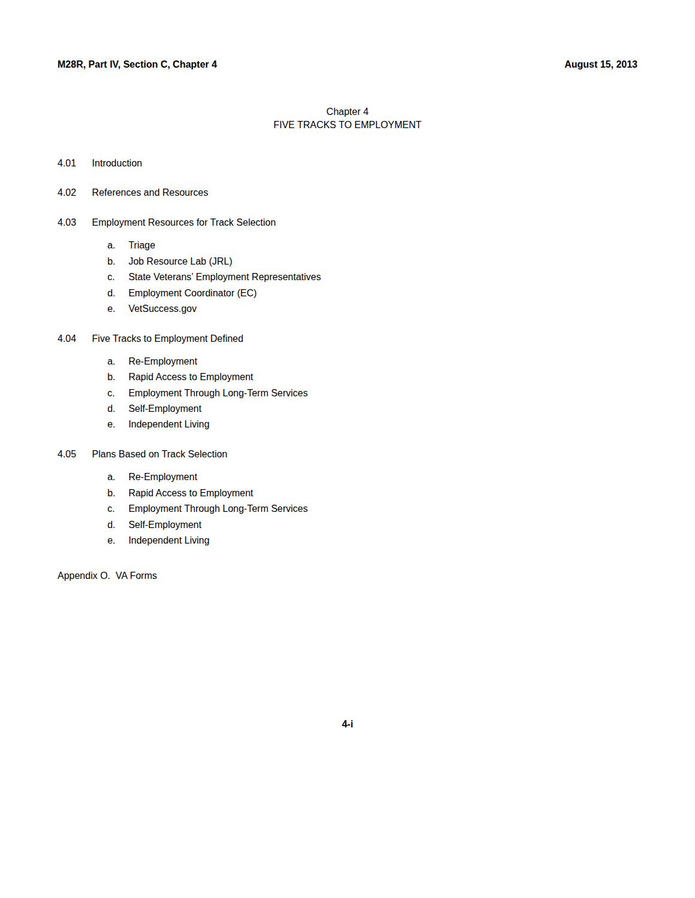M28R, Part IV, Section C, Chapter 4 August 15, 2013
Chapter 4
FIVE TRACKS TO EMPLOYMENT
4.01 Introduction
4.02 References and Resources
4.03 Employment Resources for Track Selection
a. Triage
b. Job Resource Lab (JRL)
c. State Veterans’ Employment Representatives
d. Employment Coordinator (EC)
e. VetSuccess.gov
4.04 Five Tracks to Employment Defined
a. Re-Employment
b. Rapid Access to Employment
c. Employment Through Long-Term Services
d. Self-Employment
e. Independent Living
4.05 Plans Based on Track Selection
a. Re-Employment
b. Rapid Access to Employment
c. Employment Through Long-Term Services
d. Self-Employment
e. Independent Living
Appendix O. VA Forms
4-i